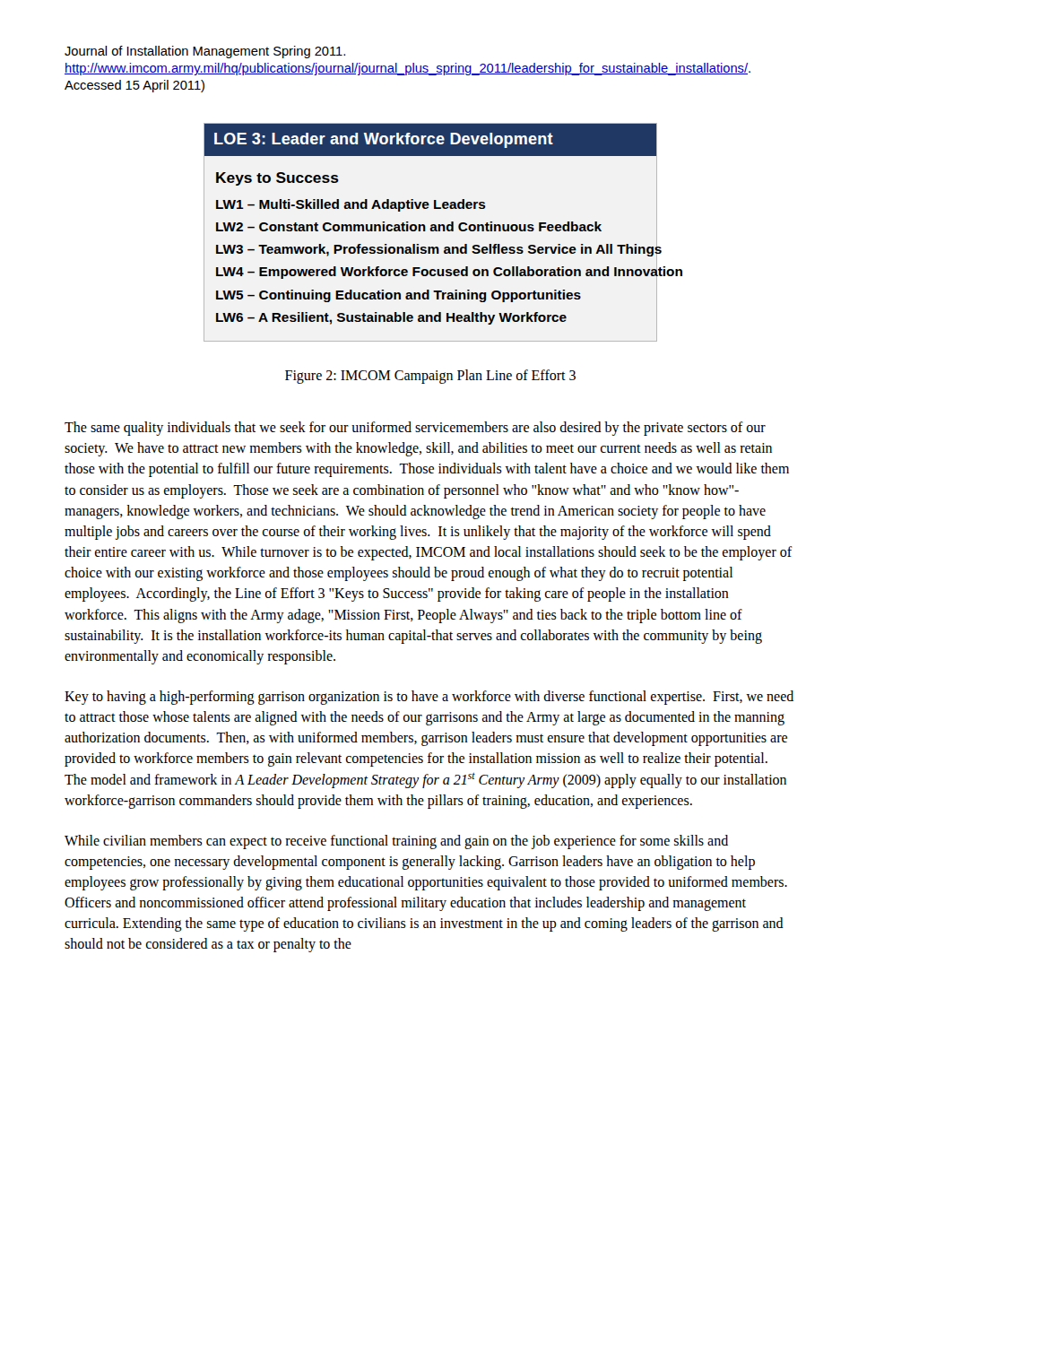Journal of Installation Management Spring 2011.
http://www.imcom.army.mil/hq/publications/journal/journal_plus_spring_2011/leadership_for_sustainable_installations/. Accessed 15 April 2011)
LOE 3: Leader and Workforce Development
Keys to Success
LW1 – Multi-Skilled and Adaptive Leaders
LW2 – Constant Communication and Continuous Feedback
LW3 – Teamwork, Professionalism and Selfless Service in All Things
LW4 – Empowered Workforce Focused on Collaboration and Innovation
LW5 – Continuing Education and Training Opportunities
LW6 – A Resilient, Sustainable and Healthy Workforce
Figure 2: IMCOM Campaign Plan Line of Effort 3
The same quality individuals that we seek for our uniformed servicemembers are also desired by the private sectors of our society. We have to attract new members with the knowledge, skill, and abilities to meet our current needs as well as retain those with the potential to fulfill our future requirements. Those individuals with talent have a choice and we would like them to consider us as employers. Those we seek are a combination of personnel who "know what" and who "know how"-managers, knowledge workers, and technicians. We should acknowledge the trend in American society for people to have multiple jobs and careers over the course of their working lives. It is unlikely that the majority of the workforce will spend their entire career with us. While turnover is to be expected, IMCOM and local installations should seek to be the employer of choice with our existing workforce and those employees should be proud enough of what they do to recruit potential employees. Accordingly, the Line of Effort 3 "Keys to Success" provide for taking care of people in the installation workforce. This aligns with the Army adage, "Mission First, People Always" and ties back to the triple bottom line of sustainability. It is the installation workforce-its human capital-that serves and collaborates with the community by being environmentally and economically responsible.
Key to having a high-performing garrison organization is to have a workforce with diverse functional expertise. First, we need to attract those whose talents are aligned with the needs of our garrisons and the Army at large as documented in the manning authorization documents. Then, as with uniformed members, garrison leaders must ensure that development opportunities are provided to workforce members to gain relevant competencies for the installation mission as well to realize their potential. The model and framework in A Leader Development Strategy for a 21st Century Army (2009) apply equally to our installation workforce-garrison commanders should provide them with the pillars of training, education, and experiences.
While civilian members can expect to receive functional training and gain on the job experience for some skills and competencies, one necessary developmental component is generally lacking. Garrison leaders have an obligation to help employees grow professionally by giving them educational opportunities equivalent to those provided to uniformed members. Officers and noncommissioned officer attend professional military education that includes leadership and management curricula. Extending the same type of education to civilians is an investment in the up and coming leaders of the garrison and should not be considered as a tax or penalty to the